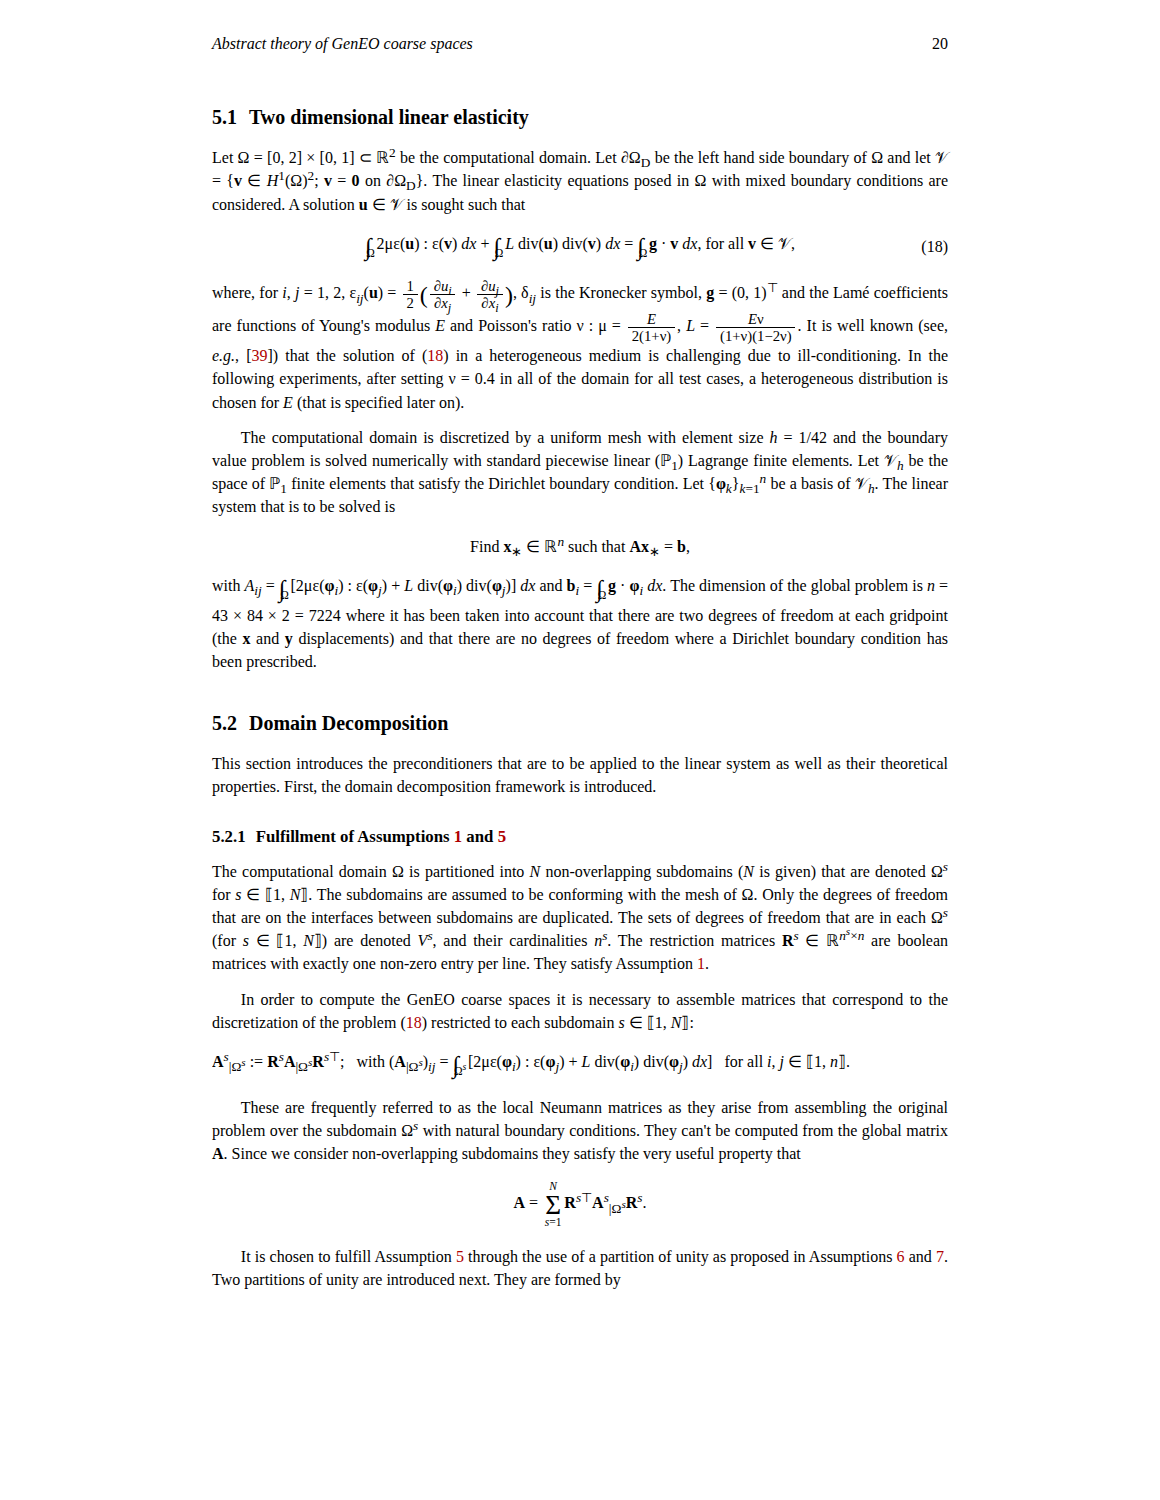Abstract theory of GenEO coarse spaces 20
5.1 Two dimensional linear elasticity
Let Ω = [0, 2] × [0, 1] ⊂ ℝ2 be the computational domain. Let ∂ΩD be the left hand side boundary of Ω and let 𝒱 = {v ∈ H1(Ω)2; v = 0 on ∂ΩD}. The linear elasticity equations posed in Ω with mixed boundary conditions are considered. A solution u ∈ 𝒱 is sought such that
∫Ω2με(u) : ε(v) dx + ∫ΩL div(u) div(v) dx = ∫Ωg · v dx, for all v ∈ 𝒱, (18)
where, for i, j = 1, 2, εij(u) = 12(∂ui∂xj + ∂uj∂xi), δij is the Kronecker symbol, g = (0, 1)⊤ and the Lamé coefficients are functions of Young's modulus E and Poisson's ratio ν : μ = E 2(1+ν), L = Eν(1+ν)(1−2ν). It is well known (see, e.g., [39]) that the solution of (18) in a heterogeneous medium is challenging due to ill-conditioning. In the following experiments, after setting ν = 0.4 in all of the domain for all test cases, a heterogeneous distribution is chosen for E (that is specified later on).
The computational domain is discretized by a uniform mesh with element size h = 1/42 and the boundary value problem is solved numerically with standard piecewise linear (ℙ1) Lagrange finite elements. Let 𝒱h be the space of ℙ1 finite elements that satisfy the Dirichlet boundary condition. Let {φk}k=1n be a basis of 𝒱h. The linear system that is to be solved is
Find x∗ ∈ ℝn such that Ax∗ = b,
with Aij = ∫Ω[2με(φi) : ε(φj) + L div(φi) div(φj)] dx and bi = ∫Ωg · φi dx. The dimension of the global problem is n = 43 × 84 × 2 = 7224 where it has been taken into account that there are two degrees of freedom at each gridpoint (the x and y displacements) and that there are no degrees of freedom where a Dirichlet boundary condition has been prescribed.
5.2 Domain Decomposition
This section introduces the preconditioners that are to be applied to the linear system as well as their theoretical properties. First, the domain decomposition framework is introduced.
5.2.1 Fulfillment of Assumptions 1 and 5
The computational domain Ω is partitioned into N non-overlapping subdomains (N is given) that are denoted Ωs for s ∈ ⟦1, N⟧. The subdomains are assumed to be conforming with the mesh of Ω. Only the degrees of freedom that are on the interfaces between subdomains are duplicated. The sets of degrees of freedom that are in each Ωs (for s ∈ ⟦1, N⟧) are denoted Vs, and their cardinalities ns. The restriction matrices Rs ∈ ℝns×n are boolean matrices with exactly one non-zero entry per line. They satisfy Assumption 1.
In order to compute the GenEO coarse spaces it is necessary to assemble matrices that correspond to the discretization of the problem (18) restricted to each subdomain s ∈ ⟦1, N⟧:
As|Ωs := RsA|ΩsRs⊤; with (A|Ωs)ij = ∫Ωs[2με(φi) : ε(φj) + L div(φi) div(φj) dx] for all i, j ∈ ⟦1, n⟧.
These are frequently referred to as the local Neumann matrices as they arise from assembling the original problem over the subdomain Ωs with natural boundary conditions. They can't be computed from the global matrix A. Since we consider non-overlapping subdomains they satisfy the very useful property that
A = NΣs=1 Rs⊤As|ΩsRs.
It is chosen to fulfill Assumption 5 through the use of a partition of unity as proposed in Assumptions 6 and 7. Two partitions of unity are introduced next. They are formed by